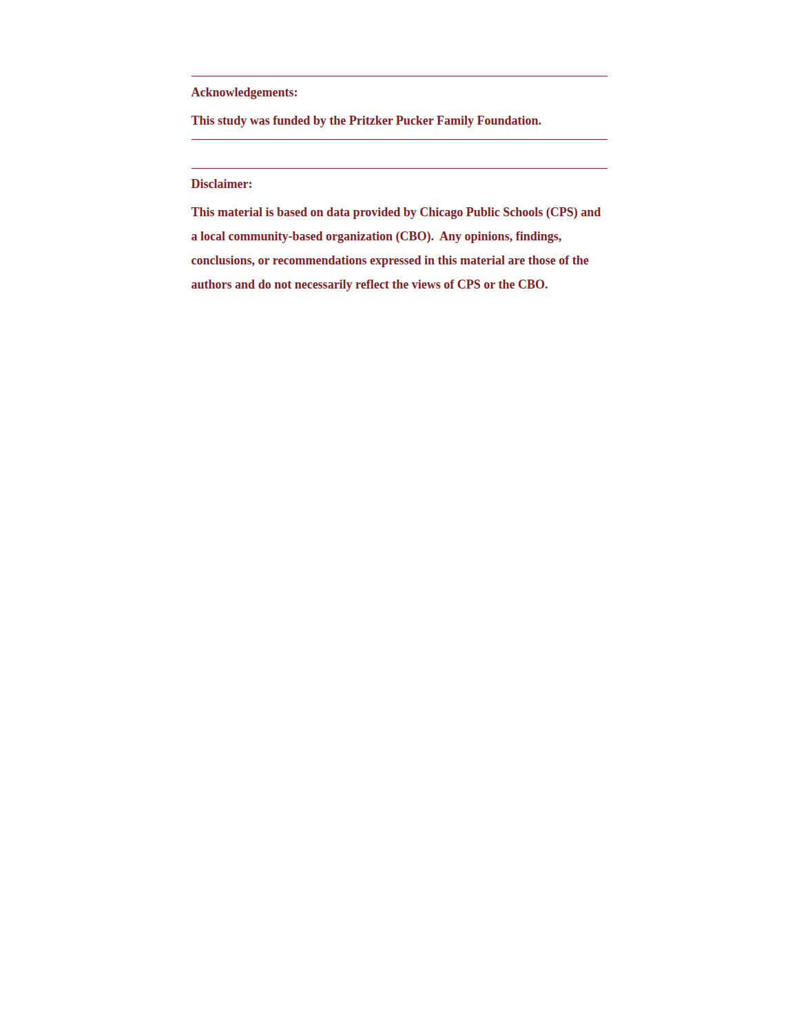Acknowledgements:
This study was funded by the Pritzker Pucker Family Foundation.
Disclaimer:
This material is based on data provided by Chicago Public Schools (CPS) and a local community-based organization (CBO). Any opinions, findings, conclusions, or recommendations expressed in this material are those of the authors and do not necessarily reflect the views of CPS or the CBO.